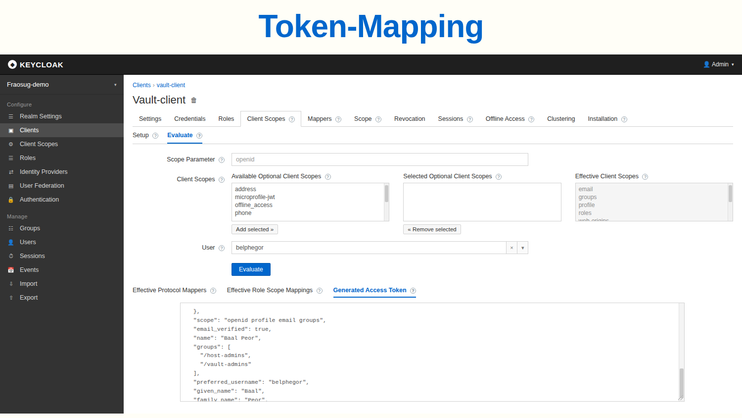Token-Mapping
◆KEYCLOAK
👤 Admin ▾
Fraosug-demo ▾
Configure
☰Realm Settings
▣Clients
⚙Client Scopes
☰Roles
⇄Identity Providers
▤User Federation
🔒Authentication
Manage
☷Groups
👤Users
⏱Sessions
📅Events
⇩Import
⇧Export
Clients›vault-client
Vault-client
🗑
Settings
Credentials
Roles
Client Scopes ?
Mappers ?
Scope ?
Revocation
Sessions ?
Offline Access ?
Clustering
Installation ?
Setup ?
Evaluate ?
Scope Parameter ?
Client Scopes ?
Available Optional Client Scopes ?
address
microprofile-jwt
offline_access
phone
Add selected »
Selected Optional Client Scopes ?
« Remove selected
Effective Client Scopes ?
email
groups
profile
roles
web-origins
User ?
belphegor
×
▾
Evaluate
Effective Protocol Mappers ?
Effective Role Scope Mappings ?
Generated Access Token ?
  },
  "scope": "openid profile email groups",
  "email_verified": true,
  "name": "Baal Peor",
  "groups": [
    "/host-admins",
    "/vault-admins"
  ],
  "preferred_username": "belphegor",
  "given_name": "Baal",
  "family_name": "Peor",
  "email": "belphegor@he.ll"
}